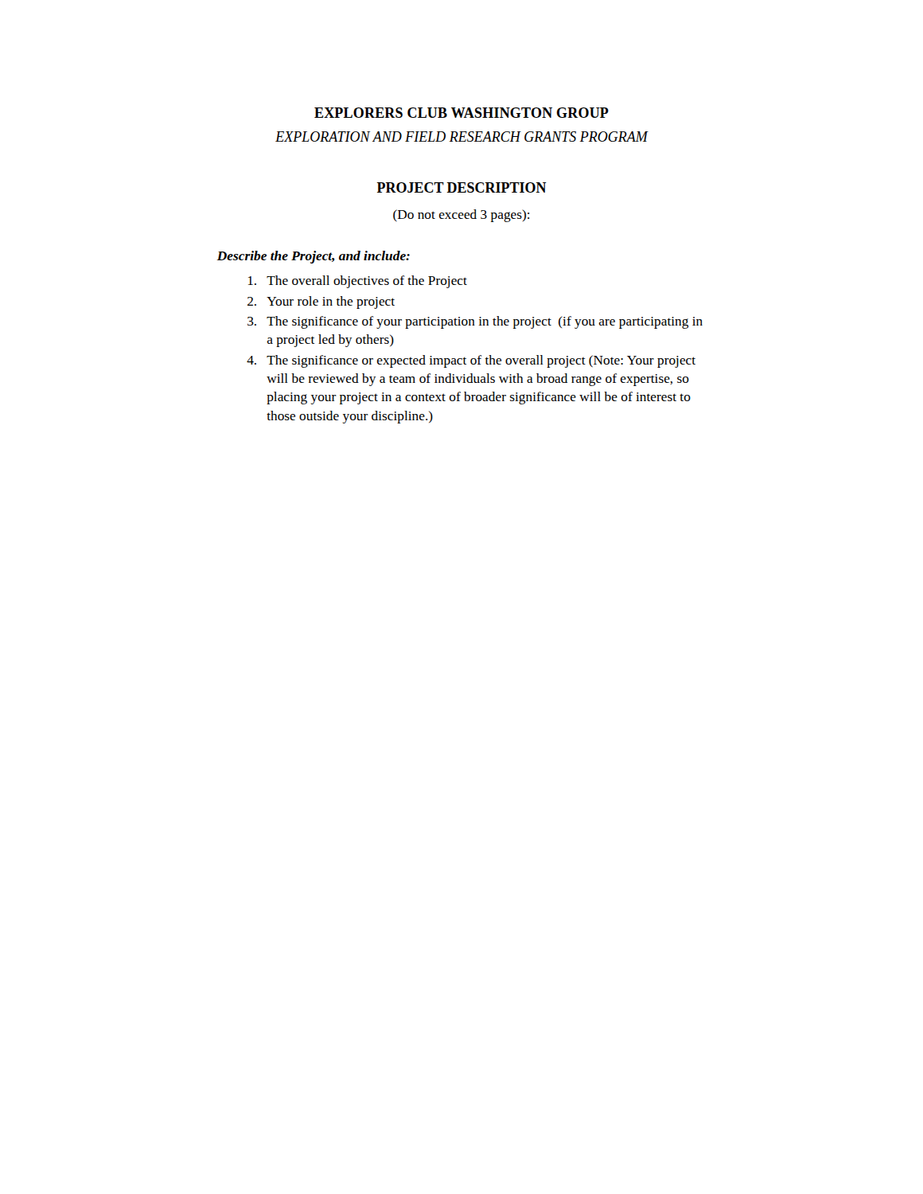EXPLORERS CLUB WASHINGTON GROUP
EXPLORATION AND FIELD RESEARCH GRANTS PROGRAM
PROJECT DESCRIPTION
(Do not exceed 3 pages):
Describe the Project, and include:
The overall objectives of the Project
Your role in the project
The significance of your participation in the project (if you are participating in a project led by others)
The significance or expected impact of the overall project (Note: Your project will be reviewed by a team of individuals with a broad range of expertise, so placing your project in a context of broader significance will be of interest to those outside your discipline.)